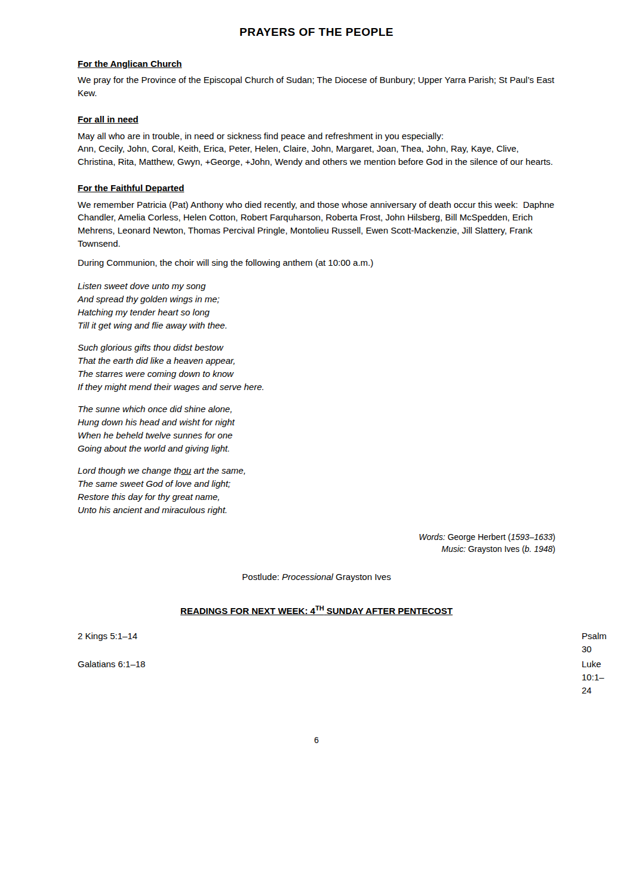PRAYERS OF THE PEOPLE
For the Anglican Church
We pray for the Province of the Episcopal Church of Sudan; The Diocese of Bunbury; Upper Yarra Parish; St Paul’s East Kew.
For all in need
May all who are in trouble, in need or sickness find peace and refreshment in you especially:
Ann, Cecily, John, Coral, Keith, Erica, Peter, Helen, Claire, John, Margaret, Joan, Thea, John, Ray, Kaye, Clive, Christina, Rita, Matthew, Gwyn, +George, +John, Wendy and others we mention before God in the silence of our hearts.
For the Faithful Departed
We remember Patricia (Pat) Anthony who died recently, and those whose anniversary of death occur this week: Daphne Chandler, Amelia Corless, Helen Cotton, Robert Farquharson, Roberta Frost, John Hilsberg, Bill McSpedden, Erich Mehrens, Leonard Newton, Thomas Percival Pringle, Montolieu Russell, Ewen Scott-Mackenzie, Jill Slattery, Frank Townsend.
During Communion, the choir will sing the following anthem (at 10:00 a.m.)
Listen sweet dove unto my song
And spread thy golden wings in me;
Hatching my tender heart so long
Till it get wing and flie away with thee.
Such glorious gifts thou didst bestow
That the earth did like a heaven appear,
The starres were coming down to know
If they might mend their wages and serve here.
The sunne which once did shine alone,
Hung down his head and wisht for night
When he beheld twelve sunnes for one
Going about the world and giving light.
Lord though we change thou art the same,
The same sweet God of love and light;
Restore this day for thy great name,
Unto his ancient and miraculous right.
Words: George Herbert (1593–1633)
Music: Grayston Ives (b. 1948)
Postlude: Processional Grayston Ives
Readings for Next Week: 4th Sunday after Pentecost
| 2 Kings 5:1–14 | Psalm 30 |
| Galatians 6:1–18 | Luke 10:1–24 |
6